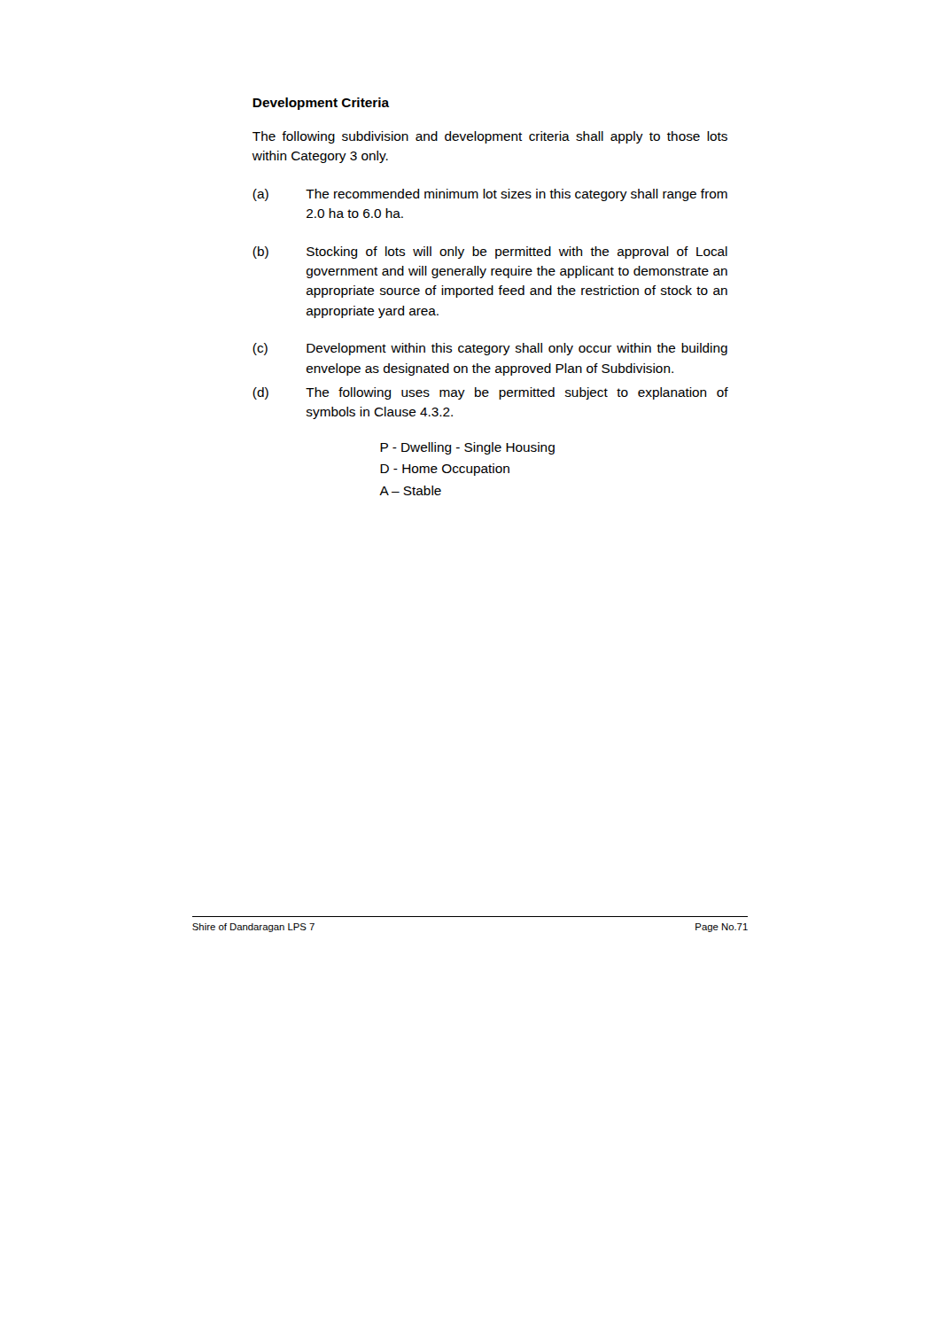Development Criteria
The following subdivision and development criteria shall apply to those lots within Category 3 only.
(a) The recommended minimum lot sizes in this category shall range from 2.0 ha to 6.0 ha.
(b) Stocking of lots will only be permitted with the approval of Local government and will generally require the applicant to demonstrate an appropriate source of imported feed and the restriction of stock to an appropriate yard area.
(c) Development within this category shall only occur within the building envelope as designated on the approved Plan of Subdivision.
(d) The following uses may be permitted subject to explanation of symbols in Clause 4.3.2.
P - Dwelling - Single Housing
D - Home Occupation
A – Stable
Shire of Dandaragan LPS 7
Page No.71